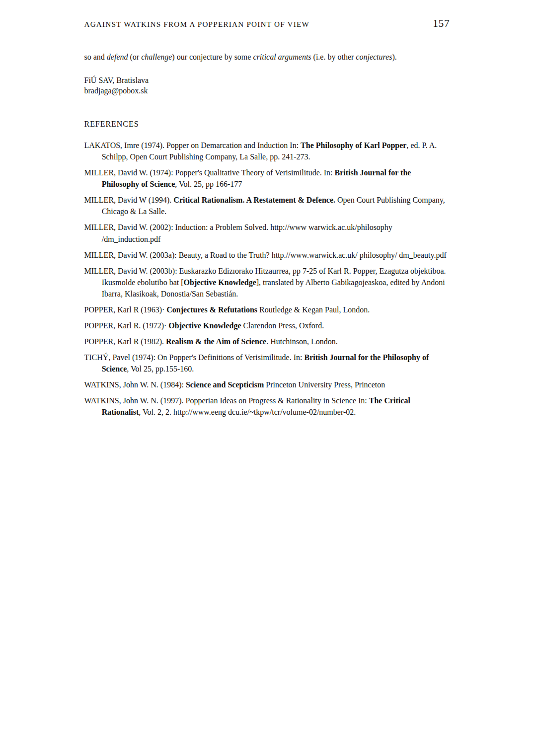Against Watkins from a Popperian Point of View 157
so and defend (or challenge) our conjecture by some critical arguments (i.e. by other conjectures).
FiÚ SAV, Bratislava
bradjaga@pobox.sk
References
LAKATOS, Imre (1974). Popper on Demarcation and Induction In: The Philosophy of Karl Popper, ed. P. A. Schilpp, Open Court Publishing Company, La Salle, pp. 241-273.
MILLER, David W. (1974): Popper's Qualitative Theory of Verisimilitude. In: British Journal for the Philosophy of Science, Vol. 25, pp 166-177
MILLER, David W (1994). Critical Rationalism. A Restatement & Defence. Open Court Publishing Company, Chicago & La Salle.
MILLER, David W. (2002): Induction: a Problem Solved. http://www warwick.ac.uk/philosophy /dm_induction.pdf
MILLER, David W. (2003a): Beauty, a Road to the Truth? http.//www.warwick.ac.uk/ philosophy/ dm_beauty.pdf
MILLER, David W. (2003b): Euskarazko Edizıorako Hitzaurrea, pp 7-25 of Karl R. Popper, Ezagutza objektiboa. Ikusmolde ebolutibo bat [Objective Knowledge], translated by Alberto Gabikagojeaskoa, edited by Andoni Ibarra, Klasikoak, Donostia/San Sebastián.
POPPER, Karl R (1963)· Conjectures & Refutations Routledge & Kegan Paul, London.
POPPER, Karl R. (1972)· Objective Knowledge Clarendon Press, Oxford.
POPPER, Karl R (1982). Realism & the Aim of Science. Hutchinson, London.
TICHÝ, Pavel (1974): On Popper's Definitions of Verisimilitude. In: British Journal for the Philosophy of Science, Vol 25, pp.155-160.
WATKINS, John W. N. (1984): Science and Scepticism Princeton University Press, Princeton
WATKINS, John W. N. (1997). Popperian Ideas on Progress & Rationality in Science In: The Critical Rationalist, Vol. 2, 2. http://www.eeng dcu.ie/~tkpw/tcr/volume-02/number-02.